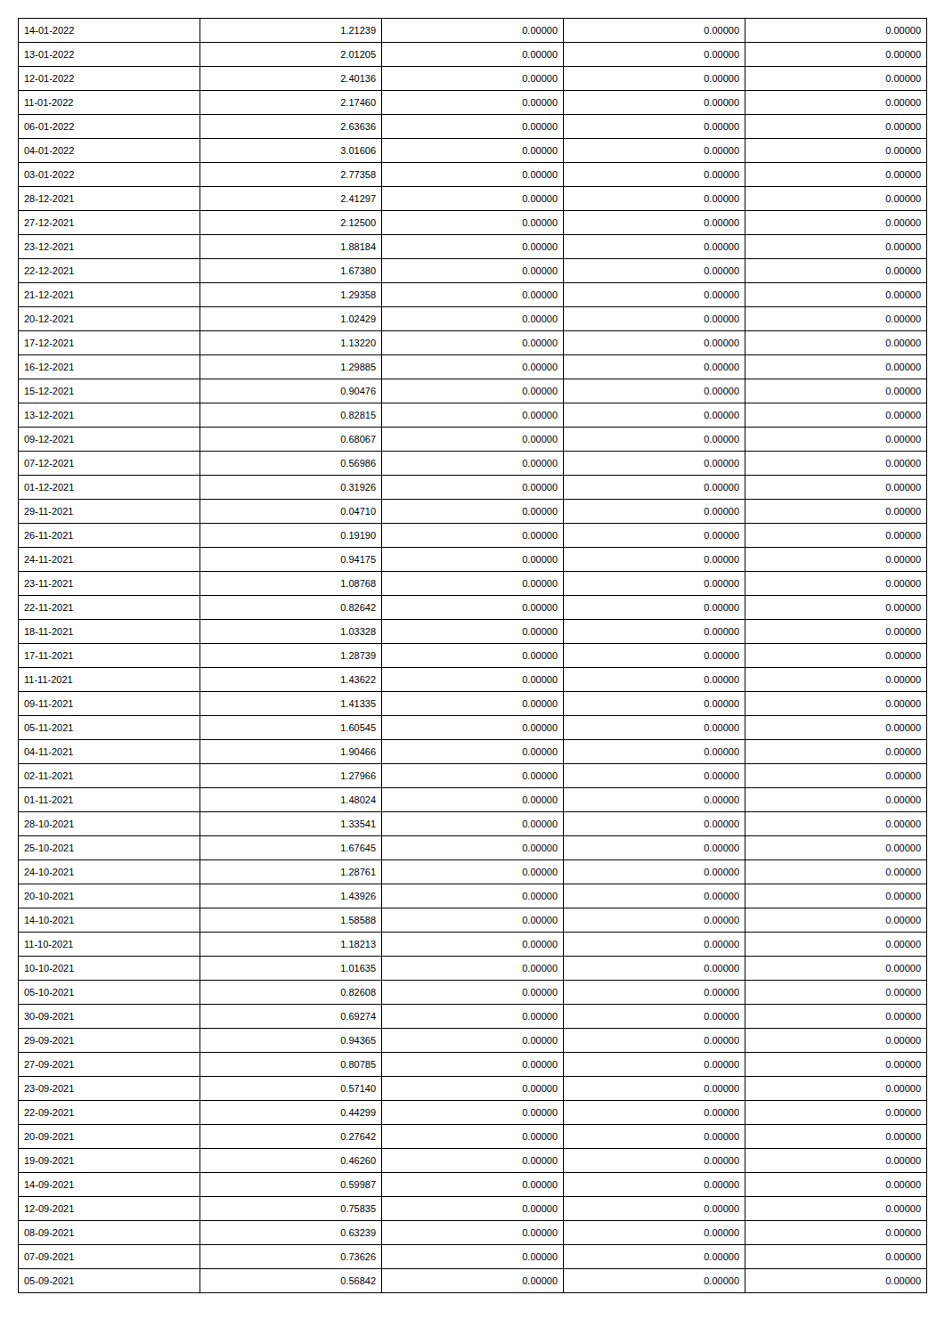| 14-01-2022 | 1.21239 | 0.00000 | 0.00000 | 0.00000 |
| 13-01-2022 | 2.01205 | 0.00000 | 0.00000 | 0.00000 |
| 12-01-2022 | 2.40136 | 0.00000 | 0.00000 | 0.00000 |
| 11-01-2022 | 2.17460 | 0.00000 | 0.00000 | 0.00000 |
| 06-01-2022 | 2.63636 | 0.00000 | 0.00000 | 0.00000 |
| 04-01-2022 | 3.01606 | 0.00000 | 0.00000 | 0.00000 |
| 03-01-2022 | 2.77358 | 0.00000 | 0.00000 | 0.00000 |
| 28-12-2021 | 2.41297 | 0.00000 | 0.00000 | 0.00000 |
| 27-12-2021 | 2.12500 | 0.00000 | 0.00000 | 0.00000 |
| 23-12-2021 | 1.88184 | 0.00000 | 0.00000 | 0.00000 |
| 22-12-2021 | 1.67380 | 0.00000 | 0.00000 | 0.00000 |
| 21-12-2021 | 1.29358 | 0.00000 | 0.00000 | 0.00000 |
| 20-12-2021 | 1.02429 | 0.00000 | 0.00000 | 0.00000 |
| 17-12-2021 | 1.13220 | 0.00000 | 0.00000 | 0.00000 |
| 16-12-2021 | 1.29885 | 0.00000 | 0.00000 | 0.00000 |
| 15-12-2021 | 0.90476 | 0.00000 | 0.00000 | 0.00000 |
| 13-12-2021 | 0.82815 | 0.00000 | 0.00000 | 0.00000 |
| 09-12-2021 | 0.68067 | 0.00000 | 0.00000 | 0.00000 |
| 07-12-2021 | 0.56986 | 0.00000 | 0.00000 | 0.00000 |
| 01-12-2021 | 0.31926 | 0.00000 | 0.00000 | 0.00000 |
| 29-11-2021 | 0.04710 | 0.00000 | 0.00000 | 0.00000 |
| 26-11-2021 | 0.19190 | 0.00000 | 0.00000 | 0.00000 |
| 24-11-2021 | 0.94175 | 0.00000 | 0.00000 | 0.00000 |
| 23-11-2021 | 1.08768 | 0.00000 | 0.00000 | 0.00000 |
| 22-11-2021 | 0.82642 | 0.00000 | 0.00000 | 0.00000 |
| 18-11-2021 | 1.03328 | 0.00000 | 0.00000 | 0.00000 |
| 17-11-2021 | 1.28739 | 0.00000 | 0.00000 | 0.00000 |
| 11-11-2021 | 1.43622 | 0.00000 | 0.00000 | 0.00000 |
| 09-11-2021 | 1.41335 | 0.00000 | 0.00000 | 0.00000 |
| 05-11-2021 | 1.60545 | 0.00000 | 0.00000 | 0.00000 |
| 04-11-2021 | 1.90466 | 0.00000 | 0.00000 | 0.00000 |
| 02-11-2021 | 1.27966 | 0.00000 | 0.00000 | 0.00000 |
| 01-11-2021 | 1.48024 | 0.00000 | 0.00000 | 0.00000 |
| 28-10-2021 | 1.33541 | 0.00000 | 0.00000 | 0.00000 |
| 25-10-2021 | 1.67645 | 0.00000 | 0.00000 | 0.00000 |
| 24-10-2021 | 1.28761 | 0.00000 | 0.00000 | 0.00000 |
| 20-10-2021 | 1.43926 | 0.00000 | 0.00000 | 0.00000 |
| 14-10-2021 | 1.58588 | 0.00000 | 0.00000 | 0.00000 |
| 11-10-2021 | 1.18213 | 0.00000 | 0.00000 | 0.00000 |
| 10-10-2021 | 1.01635 | 0.00000 | 0.00000 | 0.00000 |
| 05-10-2021 | 0.82608 | 0.00000 | 0.00000 | 0.00000 |
| 30-09-2021 | 0.69274 | 0.00000 | 0.00000 | 0.00000 |
| 29-09-2021 | 0.94365 | 0.00000 | 0.00000 | 0.00000 |
| 27-09-2021 | 0.80785 | 0.00000 | 0.00000 | 0.00000 |
| 23-09-2021 | 0.57140 | 0.00000 | 0.00000 | 0.00000 |
| 22-09-2021 | 0.44299 | 0.00000 | 0.00000 | 0.00000 |
| 20-09-2021 | 0.27642 | 0.00000 | 0.00000 | 0.00000 |
| 19-09-2021 | 0.46260 | 0.00000 | 0.00000 | 0.00000 |
| 14-09-2021 | 0.59987 | 0.00000 | 0.00000 | 0.00000 |
| 12-09-2021 | 0.75835 | 0.00000 | 0.00000 | 0.00000 |
| 08-09-2021 | 0.63239 | 0.00000 | 0.00000 | 0.00000 |
| 07-09-2021 | 0.73626 | 0.00000 | 0.00000 | 0.00000 |
| 05-09-2021 | 0.56842 | 0.00000 | 0.00000 | 0.00000 |